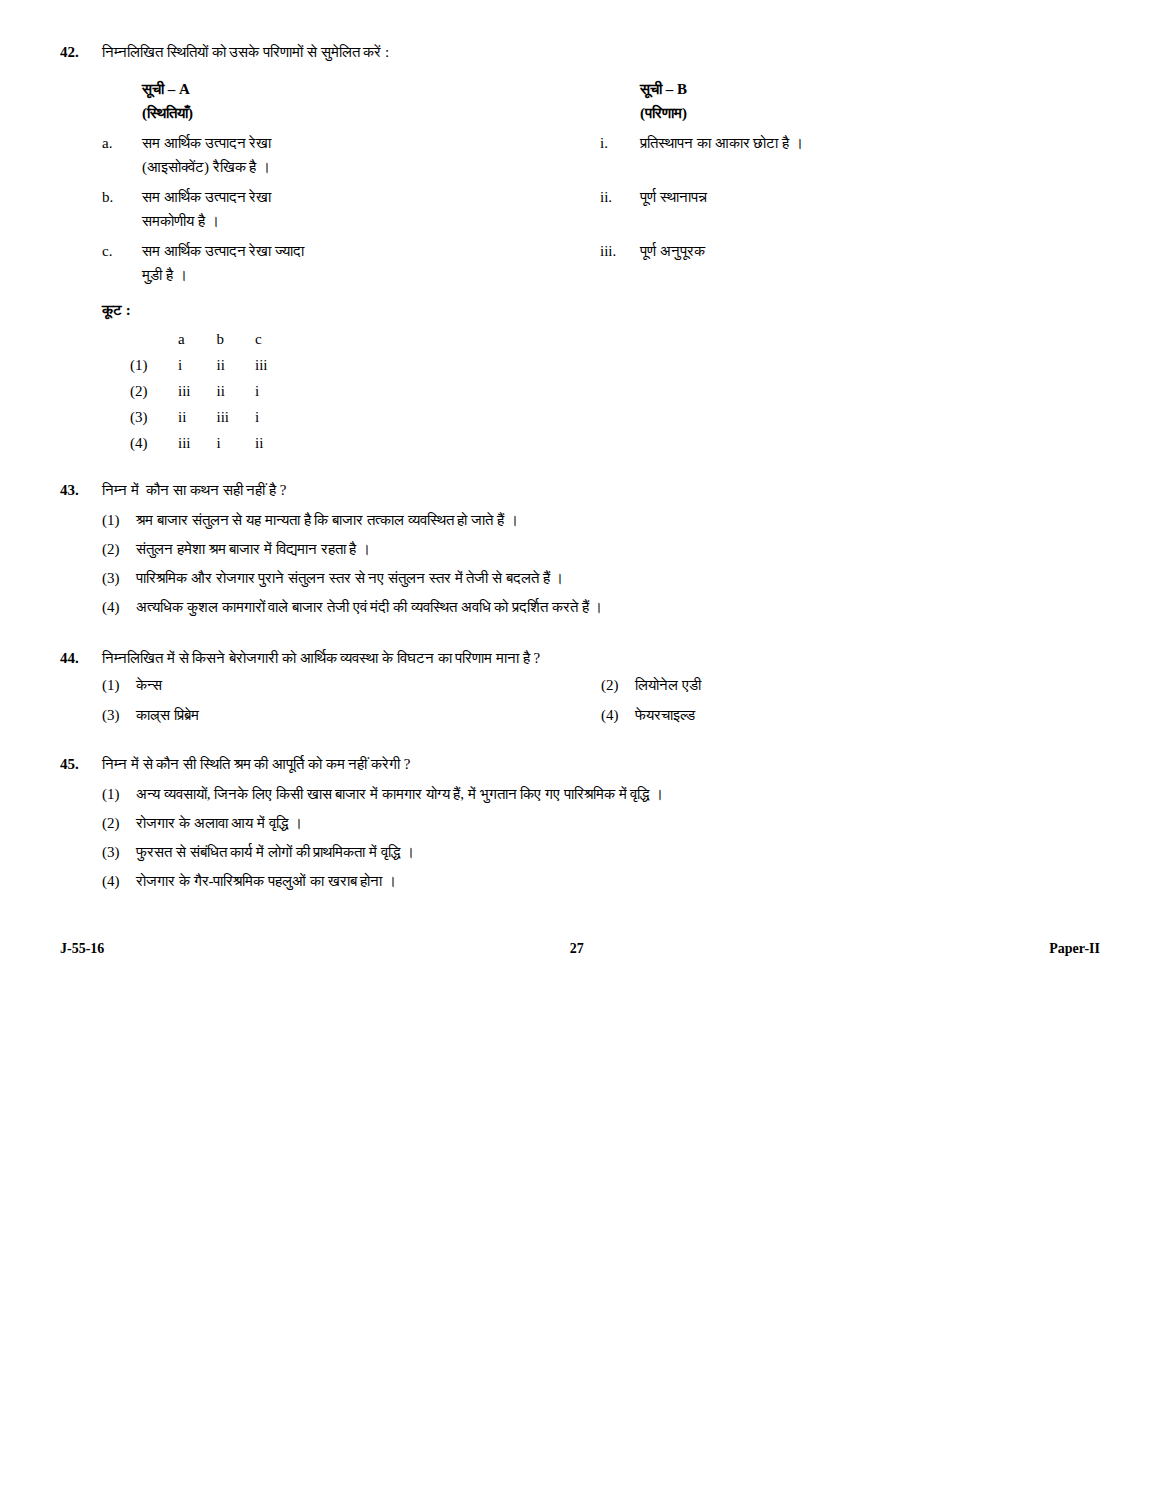42.
निम्नलिखित स्थितियों को उसके परिणामों से सुमेलित करें :
| | सूची – A (स्थितियाँ) | | सूची – B (परिणाम) |
| a. | सम आर्थिक उत्पादन रेखा (आइसोक्वेंट) रैखिक है । | i. | प्रतिस्थापन का आकार छोटा है । |
| b. | सम आर्थिक उत्पादन रेखा समकोणीय है । | ii. | पूर्ण स्थानापन्न |
| c. | सम आर्थिक उत्पादन रेखा ज्यादा मुड़ी है । | iii. | पूर्ण अनुपूरक |
कूट :
| | a | b | c |
| (1) | i | ii | iii |
| (2) | iii | ii | i |
| (3) | ii | iii | i |
| (4) | iii | i | ii |
43.
निम्न में कौन सा कथन सही नहीं है ?
(1) श्रम बाजार संतुलन से यह मान्यता है कि बाजार तत्काल व्यवस्थित हो जाते हैं ।
(2) संतुलन हमेशा श्रम बाजार में विद्यमान रहता है ।
(3) पारिश्रमिक और रोजगार पुराने संतुलन स्तर से नए संतुलन स्तर में तेजी से बदलते हैं ।
(4) अत्यधिक कुशल कामगारों वाले बाजार तेजी एवं मंदी की व्यवस्थित अवधि को प्रदर्शित करते हैं ।
44.
निम्नलिखित में से किसने बेरोजगारी को आर्थिक व्यवस्था के विघटन का परिणाम माना है ?
| (1) केन्स | (2) लियोनेल एडी |
| (3) काल्र्स प्रिब्रेम | (4) फेयरचाइल्ड |
45.
निम्न में से कौन सी स्थिति श्रम की आपूर्ति को कम नहीं करेगी ?
(1) अन्य व्यवसायों, जिनके लिए किसी खास बाजार में कामगार योग्य हैं, में भुगतान किए गए पारिश्रमिक में वृद्धि ।
(2) रोजगार के अलावा आय में वृद्धि ।
(3) फुरसत से संबंधित कार्य में लोगों की प्राथमिकता में वृद्धि ।
(4) रोजगार के गैर-पारिश्रमिक पहलुओं का खराब होना ।
J-55-16
27
Paper-II